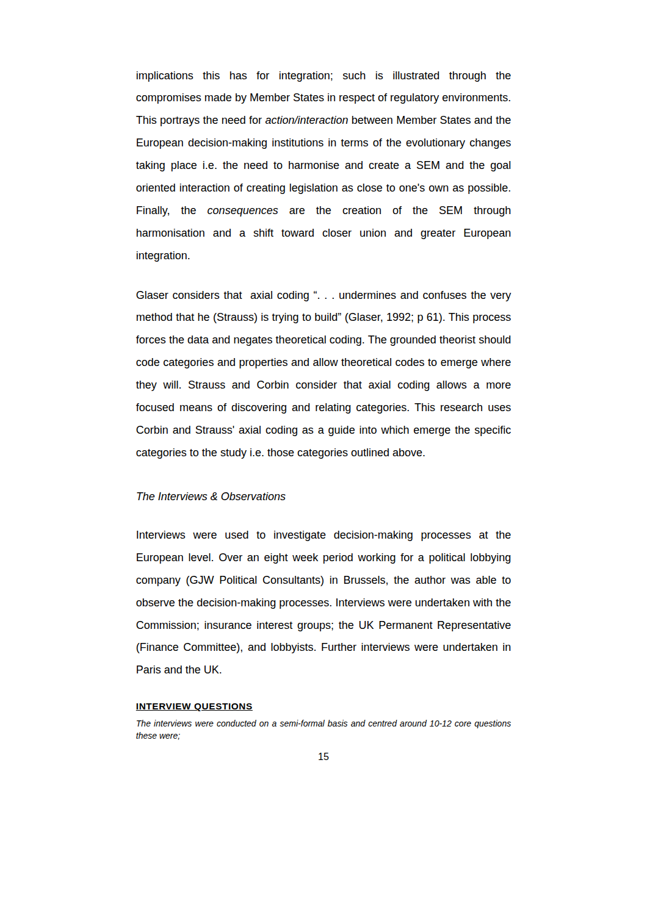implications this has for integration; such is illustrated through the compromises made by Member States in respect of regulatory environments. This portrays the need for action/interaction between Member States and the European decision-making institutions in terms of the evolutionary changes taking place i.e. the need to harmonise and create a SEM and the goal oriented interaction of creating legislation as close to one's own as possible. Finally, the consequences are the creation of the SEM through harmonisation and a shift toward closer union and greater European integration.
Glaser considers that axial coding “. . . undermines and confuses the very method that he (Strauss) is trying to build” (Glaser, 1992; p 61). This process forces the data and negates theoretical coding. The grounded theorist should code categories and properties and allow theoretical codes to emerge where they will. Strauss and Corbin consider that axial coding allows a more focused means of discovering and relating categories. This research uses Corbin and Strauss' axial coding as a guide into which emerge the specific categories to the study i.e. those categories outlined above.
The Interviews & Observations
Interviews were used to investigate decision-making processes at the European level. Over an eight week period working for a political lobbying company (GJW Political Consultants) in Brussels, the author was able to observe the decision-making processes. Interviews were undertaken with the Commission; insurance interest groups; the UK Permanent Representative (Finance Committee), and lobbyists. Further interviews were undertaken in Paris and the UK.
INTERVIEW QUESTIONS
The interviews were conducted on a semi-formal basis and centred around 10-12 core questions these were;
15